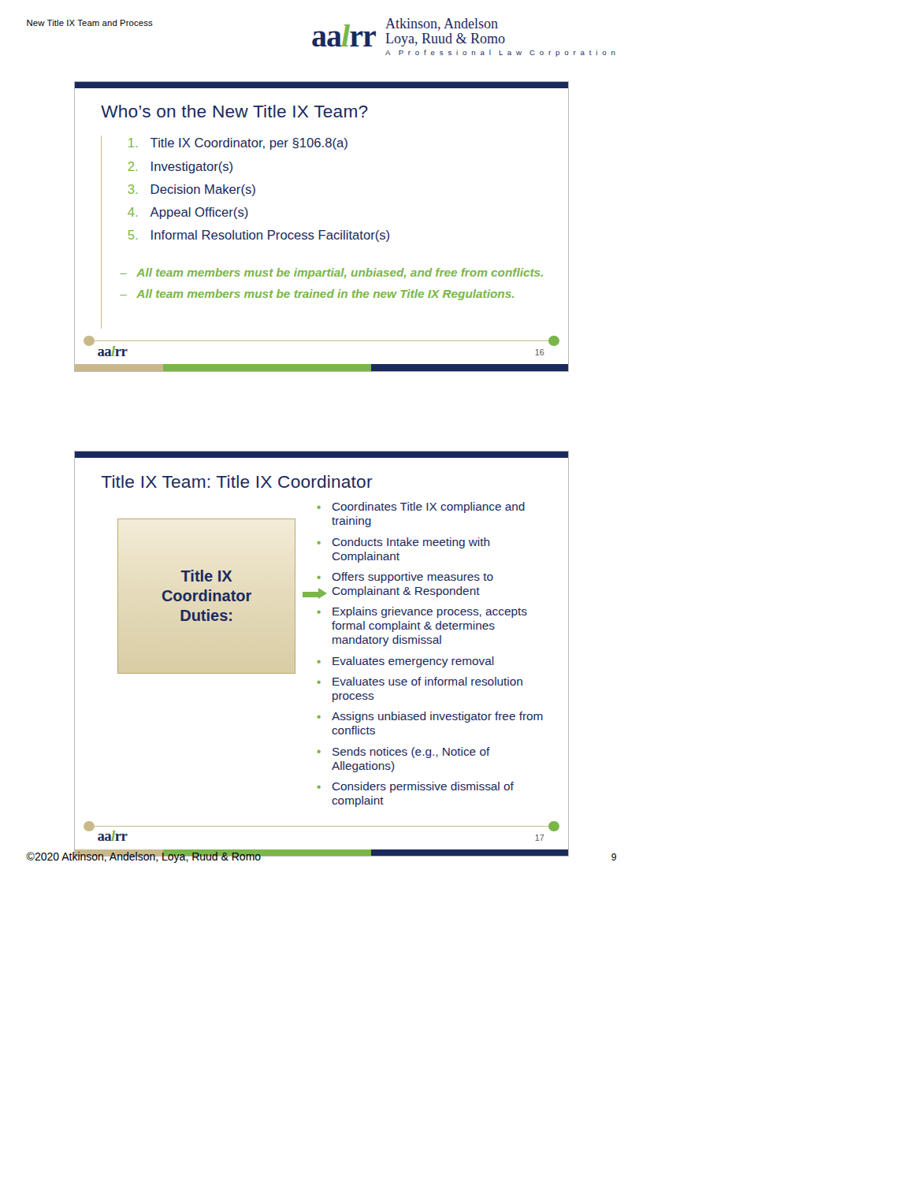New Title IX Team and Process
aalrr Atkinson, Andelson Loya, Ruud & Romo A P r o f e s s i o n a l L a w C o r p o r a t i o n
Who’s on the New Title IX Team?
Title IX Coordinator, per §106.8(a)
Investigator(s)
Decision Maker(s)
Appeal Officer(s)
Informal Resolution Process Facilitator(s)
All team members must be impartial, unbiased, and free from conflicts.
All team members must be trained in the new Title IX Regulations.
aalrr
16
Title IX Team: Title IX Coordinator
Title IX
Coordinator
Duties:
Coordinates Title IX compliance and training
Conducts Intake meeting with Complainant
Offers supportive measures to Complainant & Respondent
Explains grievance process, accepts formal complaint & determines mandatory dismissal
Evaluates emergency removal
Evaluates use of informal resolution process
Assigns unbiased investigator free from conflicts
Sends notices (e.g., Notice of Allegations)
Considers permissive dismissal of complaint
aalrr
17
©2020 Atkinson, Andelson, Loya, Ruud & Romo
9